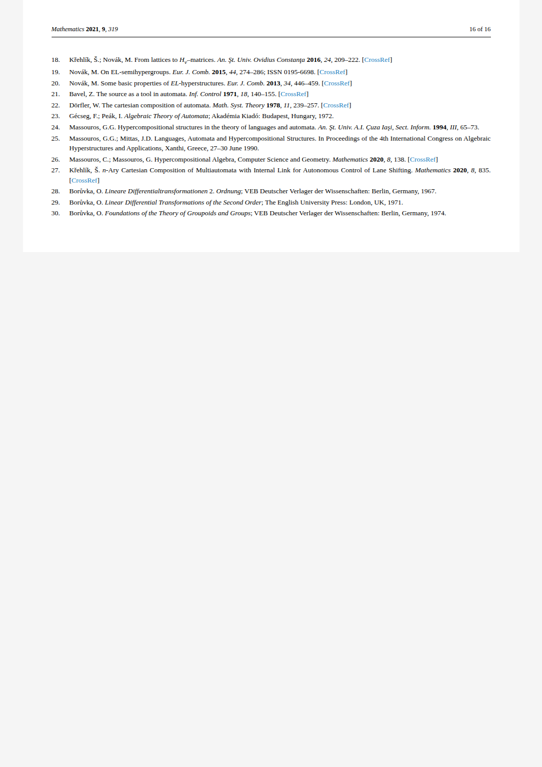Mathematics 2021, 9, 319 16 of 16
Křehlík, Š.; Novák, M. From lattices to Hv–matrices. An. Şt. Univ. Ovidius Constanţa 2016, 24, 209–222. [CrossRef]
Novák, M. On EL-semihypergroups. Eur. J. Comb. 2015, 44, 274–286; ISSN 0195-6698. [CrossRef]
Novák, M. Some basic properties of EL-hyperstructures. Eur. J. Comb. 2013, 34, 446–459. [CrossRef]
Bavel, Z. The source as a tool in automata. Inf. Control 1971, 18, 140–155. [CrossRef]
Dörfler, W. The cartesian composition of automata. Math. Syst. Theory 1978, 11, 239–257. [CrossRef]
Gécseg, F.; Peák, I. Algebraic Theory of Automata; Akadémia Kiadó: Budapest, Hungary, 1972.
Massouros, G.G. Hypercompositional structures in the theory of languages and automata. An. Şt. Univ. A.I. Çuza Iaşi, Sect. Inform. 1994, III, 65–73.
Massouros, G.G.; Mittas, J.D. Languages, Automata and Hypercompositional Structures. In Proceedings of the 4th International Congress on Algebraic Hyperstructures and Applications, Xanthi, Greece, 27–30 June 1990.
Massouros, C.; Massouros, G. Hypercompositional Algebra, Computer Science and Geometry. Mathematics 2020, 8, 138. [CrossRef]
Křehlík, Š. n-Ary Cartesian Composition of Multiautomata with Internal Link for Autonomous Control of Lane Shifting. Mathematics 2020, 8, 835. [CrossRef]
Borůvka, O. Lineare Differentialtransformationen 2. Ordnung; VEB Deutscher Verlager der Wissenschaften: Berlin, Germany, 1967.
Borůvka, O. Linear Differential Transformations of the Second Order; The English University Press: London, UK, 1971.
Borůvka, O. Foundations of the Theory of Groupoids and Groups; VEB Deutscher Verlager der Wissenschaften: Berlin, Germany, 1974.